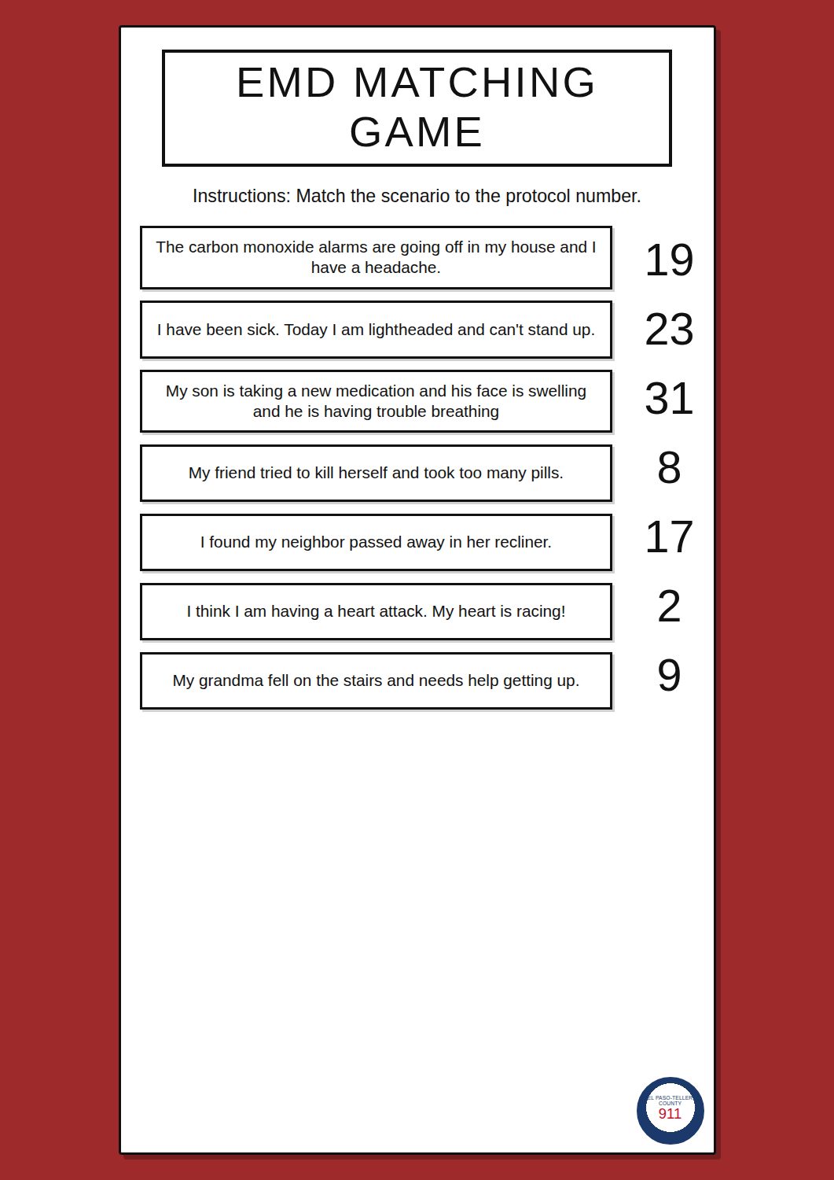EMD Matching Game
Instructions: Match the scenario to the protocol number.
The carbon monoxide alarms are going off in my house and I have a headache.
I have been sick. Today I am lightheaded and can't stand up.
My son is taking a new medication and his face is swelling and he is having trouble breathing
My friend tried to kill herself and took too many pills.
I found my neighbor passed away in her recliner.
I think I am having a heart attack. My heart is racing!
My grandma fell on the stairs and needs help getting up.
19
23
31
8
17
2
9
EL PASO-TELLER COUNTY 911 9-1-1